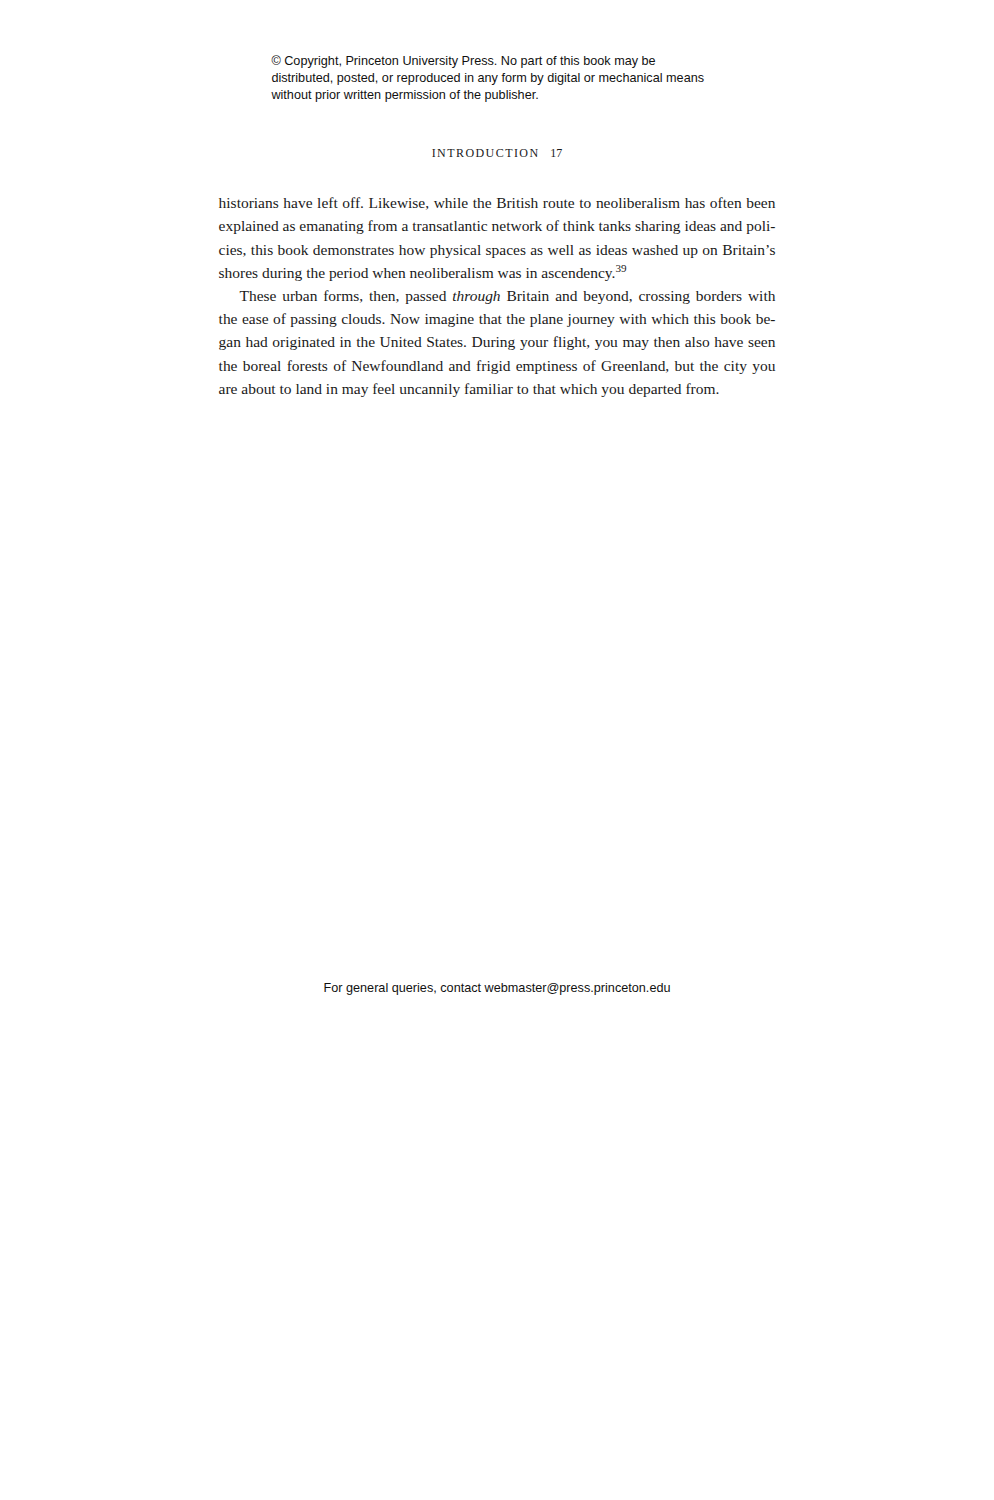© Copyright, Princeton University Press. No part of this book may be distributed, posted, or reproduced in any form by digital or mechanical means without prior written permission of the publisher.
Introduction17
historians have left off. Likewise, while the British route to neoliberalism has often been explained as emanating from a transatlantic network of think tanks sharing ideas and policies, this book demonstrates how physical spaces as well as ideas washed up on Britain’s shores during the period when neoliberalism was in ascendency.39
These urban forms, then, passed through Britain and beyond, crossing borders with the ease of passing clouds. Now imagine that the plane journey with which this book began had originated in the United States. During your flight, you may then also have seen the boreal forests of Newfoundland and frigid emptiness of Greenland, but the city you are about to land in may feel uncannily familiar to that which you departed from.
For general queries, contact webmaster@press.princeton.edu